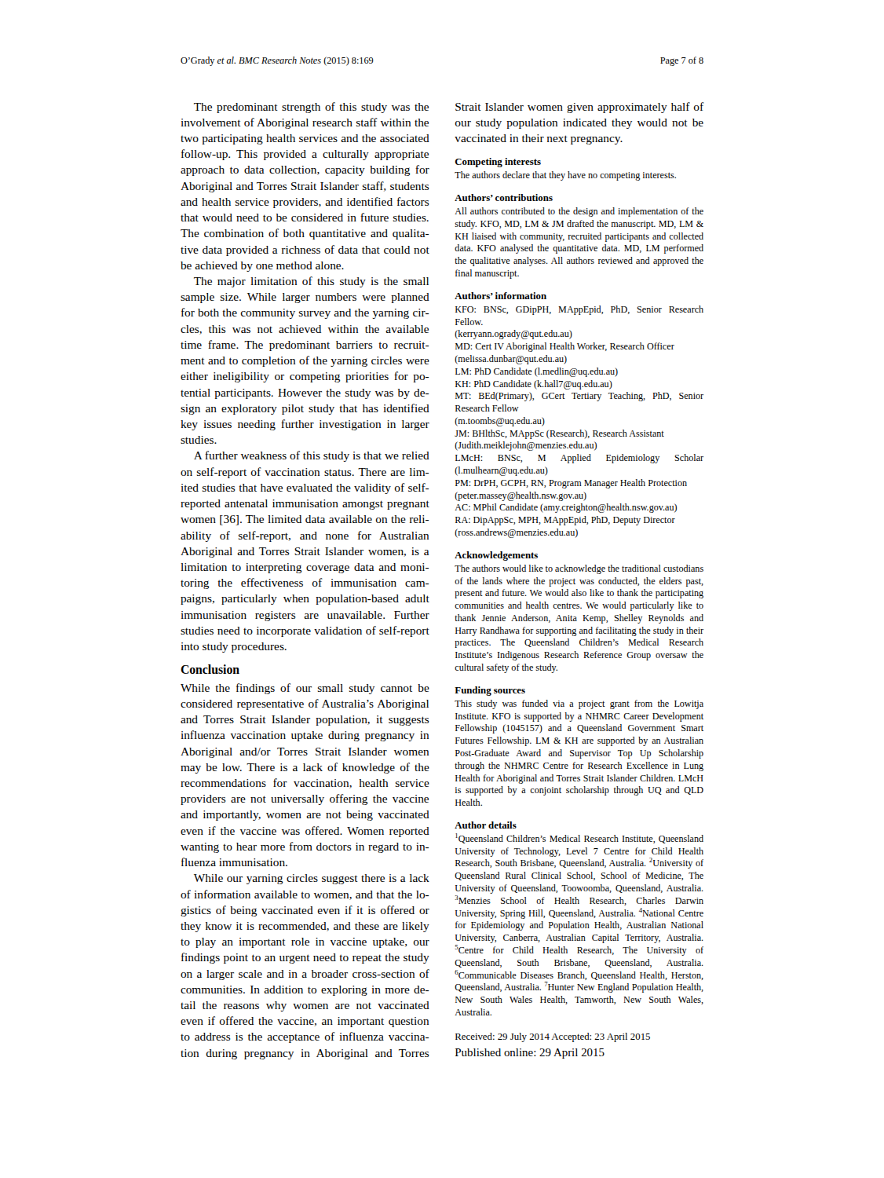O’Grady et al. BMC Research Notes (2015) 8:169
Page 7 of 8
The predominant strength of this study was the involvement of Aboriginal research staff within the two participating health services and the associated follow-up. This provided a culturally appropriate approach to data collection, capacity building for Aboriginal and Torres Strait Islander staff, students and health service providers, and identified factors that would need to be considered in future studies. The combination of both quantitative and qualitative data provided a richness of data that could not be achieved by one method alone.
The major limitation of this study is the small sample size. While larger numbers were planned for both the community survey and the yarning circles, this was not achieved within the available time frame. The predominant barriers to recruitment and to completion of the yarning circles were either ineligibility or competing priorities for potential participants. However the study was by design an exploratory pilot study that has identified key issues needing further investigation in larger studies.
A further weakness of this study is that we relied on self-report of vaccination status. There are limited studies that have evaluated the validity of self-reported antenatal immunisation amongst pregnant women [36]. The limited data available on the reliability of self-report, and none for Australian Aboriginal and Torres Strait Islander women, is a limitation to interpreting coverage data and monitoring the effectiveness of immunisation campaigns, particularly when population-based adult immunisation registers are unavailable. Further studies need to incorporate validation of self-report into study procedures.
Conclusion
While the findings of our small study cannot be considered representative of Australia’s Aboriginal and Torres Strait Islander population, it suggests influenza vaccination uptake during pregnancy in Aboriginal and/or Torres Strait Islander women may be low. There is a lack of knowledge of the recommendations for vaccination, health service providers are not universally offering the vaccine and importantly, women are not being vaccinated even if the vaccine was offered. Women reported wanting to hear more from doctors in regard to influenza immunisation.
While our yarning circles suggest there is a lack of information available to women, and that the logistics of being vaccinated even if it is offered or they know it is recommended, and these are likely to play an important role in vaccine uptake, our findings point to an urgent need to repeat the study on a larger scale and in a broader cross-section of communities. In addition to exploring in more detail the reasons why women are not vaccinated even if offered the vaccine, an important question to address is the acceptance of influenza vaccination during pregnancy in Aboriginal and Torres Strait Islander women given approximately half of our study population indicated they would not be vaccinated in their next pregnancy.
Competing interests
The authors declare that they have no competing interests.
Authors’ contributions
All authors contributed to the design and implementation of the study. KFO, MD, LM & JM drafted the manuscript. MD, LM & KH liaised with community, recruited participants and collected data. KFO analysed the quantitative data. MD, LM performed the qualitative analyses. All authors reviewed and approved the final manuscript.
Authors’ information
KFO: BNSc, GDipPH, MAppEpid, PhD, Senior Research Fellow.
(kerryann.ogrady@qut.edu.au)
MD: Cert IV Aboriginal Health Worker, Research Officer
(melissa.dunbar@qut.edu.au)
LM: PhD Candidate (l.medlin@uq.edu.au)
KH: PhD Candidate (k.hall7@uq.edu.au)
MT: BEd(Primary), GCert Tertiary Teaching, PhD, Senior Research Fellow
(m.toombs@uq.edu.au)
JM: BHlthSc, MAppSc (Research), Research Assistant
(Judith.meiklejohn@menzies.edu.au)
LMcH: BNSc, M Applied Epidemiology Scholar (l.mulhearn@uq.edu.au)
PM: DrPH, GCPH, RN, Program Manager Health Protection
(peter.massey@health.nsw.gov.au)
AC: MPhil Candidate (amy.creighton@health.nsw.gov.au)
RA: DipAppSc, MPH, MAppEpid, PhD, Deputy Director
(ross.andrews@menzies.edu.au)
Acknowledgements
The authors would like to acknowledge the traditional custodians of the lands where the project was conducted, the elders past, present and future. We would also like to thank the participating communities and health centres. We would particularly like to thank Jennie Anderson, Anita Kemp, Shelley Reynolds and Harry Randhawa for supporting and facilitating the study in their practices. The Queensland Children’s Medical Research Institute’s Indigenous Research Reference Group oversaw the cultural safety of the study.
Funding sources
This study was funded via a project grant from the Lowitja Institute. KFO is supported by a NHMRC Career Development Fellowship (1045157) and a Queensland Government Smart Futures Fellowship. LM & KH are supported by an Australian Post-Graduate Award and Supervisor Top Up Scholarship through the NHMRC Centre for Research Excellence in Lung Health for Aboriginal and Torres Strait Islander Children. LMcH is supported by a conjoint scholarship through UQ and QLD Health.
Author details
1Queensland Children’s Medical Research Institute, Queensland University of Technology, Level 7 Centre for Child Health Research, South Brisbane, Queensland, Australia. 2University of Queensland Rural Clinical School, School of Medicine, The University of Queensland, Toowoomba, Queensland, Australia. 3Menzies School of Health Research, Charles Darwin University, Spring Hill, Queensland, Australia. 4National Centre for Epidemiology and Population Health, Australian National University, Canberra, Australian Capital Territory, Australia. 5Centre for Child Health Research, The University of Queensland, South Brisbane, Queensland, Australia. 6Communicable Diseases Branch, Queensland Health, Herston, Queensland, Australia. 7Hunter New England Population Health, New South Wales Health, Tamworth, New South Wales, Australia.
Received: 29 July 2014 Accepted: 23 April 2015
Published online: 29 April 2015